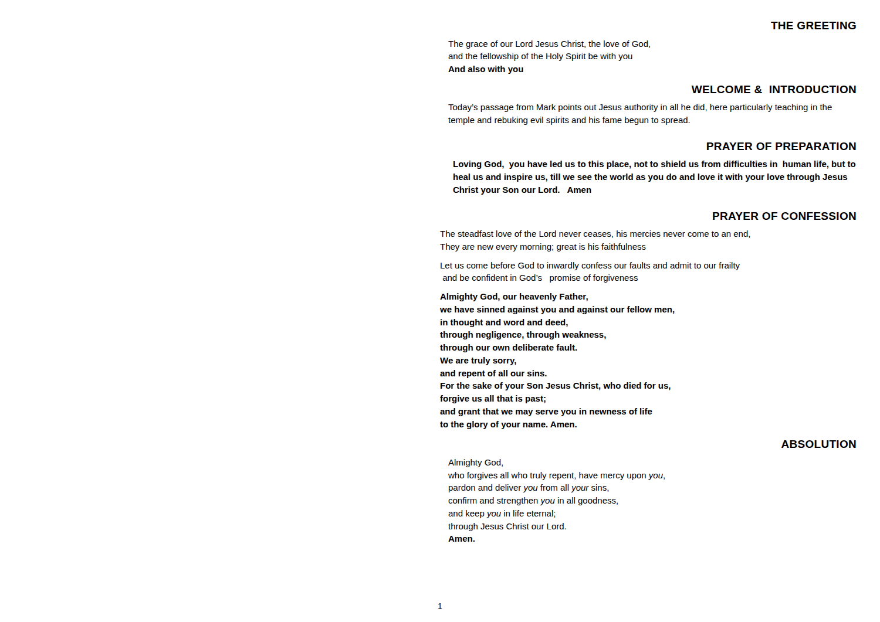THE GREETING
The grace of our Lord Jesus Christ, the love of God,
and the fellowship of the Holy Spirit be with you
And also with you
WELCOME & INTRODUCTION
Today’s passage from Mark points out Jesus authority in all he did, here particularly teaching in the temple and rebuking evil spirits and his fame begun to spread.
PRAYER OF PREPARATION
Loving God, you have led us to this place, not to shield us from difficulties in human life, but to heal us and inspire us, till we see the world as you do and love it with your love through Jesus Christ your Son our Lord. Amen
PRAYER OF CONFESSION
The steadfast love of the Lord never ceases, his mercies never come to an end,
They are new every morning; great is his faithfulness
Let us come before God to inwardly confess our faults and admit to our frailty
and be confident in God’s promise of forgiveness
Almighty God, our heavenly Father,
we have sinned against you and against our fellow men,
in thought and word and deed,
through negligence, through weakness,
through our own deliberate fault.
We are truly sorry,
and repent of all our sins.
For the sake of your Son Jesus Christ, who died for us,
forgive us all that is past;
and grant that we may serve you in newness of life
to the glory of your name. Amen.
ABSOLUTION
Almighty God,
who forgives all who truly repent, have mercy upon you,
pardon and deliver you from all your sins,
confirm and strengthen you in all goodness,
and keep you in life eternal;
through Jesus Christ our Lord.
Amen.
1